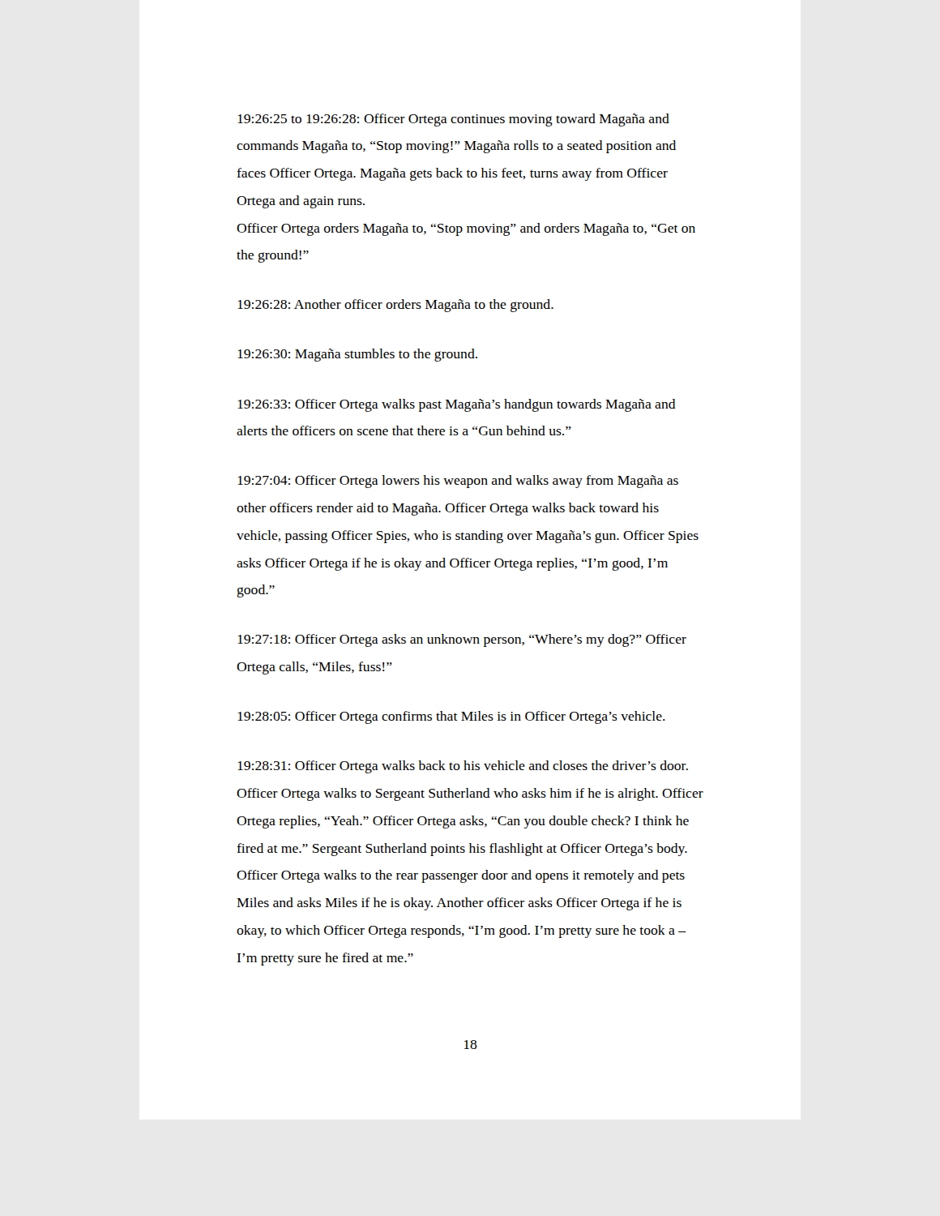19:26:25 to 19:26:28: Officer Ortega continues moving toward Magaña and commands Magaña to, “Stop moving!” Magaña rolls to a seated position and faces Officer Ortega. Magaña gets back to his feet, turns away from Officer Ortega and again runs.
Officer Ortega orders Magaña to, “Stop moving” and orders Magaña to, “Get on the ground!”
19:26:28: Another officer orders Magaña to the ground.
19:26:30: Magaña stumbles to the ground.
19:26:33: Officer Ortega walks past Magaña’s handgun towards Magaña and alerts the officers on scene that there is a “Gun behind us.”
19:27:04: Officer Ortega lowers his weapon and walks away from Magaña as other officers render aid to Magaña. Officer Ortega walks back toward his vehicle, passing Officer Spies, who is standing over Magaña’s gun. Officer Spies asks Officer Ortega if he is okay and Officer Ortega replies, “I’m good, I’m good.”
19:27:18: Officer Ortega asks an unknown person, “Where’s my dog?” Officer Ortega calls, “Miles, fuss!”
19:28:05: Officer Ortega confirms that Miles is in Officer Ortega’s vehicle.
19:28:31: Officer Ortega walks back to his vehicle and closes the driver’s door.
Officer Ortega walks to Sergeant Sutherland who asks him if he is alright. Officer Ortega replies, “Yeah.” Officer Ortega asks, “Can you double check? I think he fired at me.” Sergeant Sutherland points his flashlight at Officer Ortega’s body. Officer Ortega walks to the rear passenger door and opens it remotely and pets Miles and asks Miles if he is okay. Another officer asks Officer Ortega if he is okay, to which Officer Ortega responds, “I’m good. I’m pretty sure he took a – I’m pretty sure he fired at me.”
18